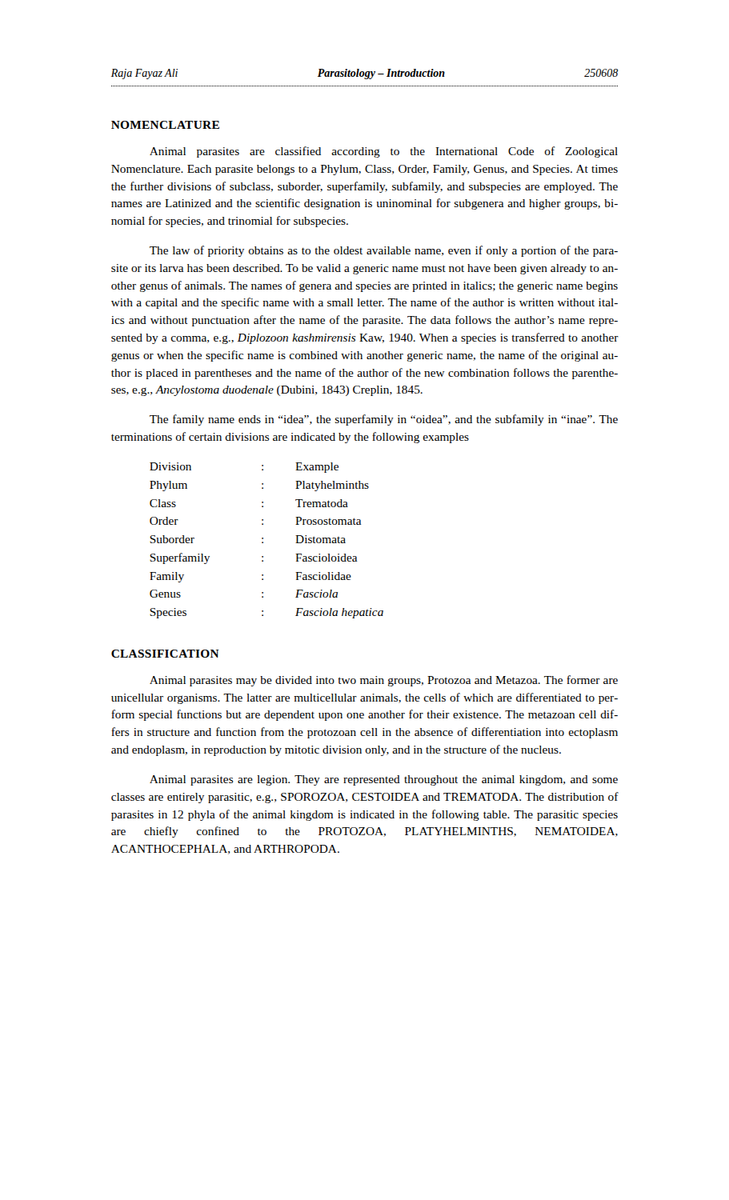Raja Fayaz Ali
Parasitology – Introduction
250608
NOMENCLATURE
Animal parasites are classified according to the International Code of Zoological Nomenclature. Each parasite belongs to a Phylum, Class, Order, Family, Genus, and Species. At times the further divisions of subclass, suborder, superfamily, subfamily, and subspecies are employed. The names are Latinized and the scientific designation is uninominal for subgenera and higher groups, binomial for species, and trinomial for subspecies.
The law of priority obtains as to the oldest available name, even if only a portion of the parasite or its larva has been described. To be valid a generic name must not have been given already to another genus of animals. The names of genera and species are printed in italics; the generic name begins with a capital and the specific name with a small letter. The name of the author is written without italics and without punctuation after the name of the parasite. The data follows the author’s name represented by a comma, e.g., Diplozoon kashmirensis Kaw, 1940. When a species is transferred to another genus or when the specific name is combined with another generic name, the name of the original author is placed in parentheses and the name of the author of the new combination follows the parentheses, e.g., Ancylostoma duodenale (Dubini, 1843) Creplin, 1845.
The family name ends in “idea”, the superfamily in “oidea”, and the subfamily in “inae”. The terminations of certain divisions are indicated by the following examples
| Division | : | Example |
| Phylum | : | Platyhelminths |
| Class | : | Trematoda |
| Order | : | Prosostomata |
| Suborder | : | Distomata |
| Superfamily | : | Fascioloidea |
| Family | : | Fasciolidae |
| Genus | : | Fasciola |
| Species | : | Fasciola hepatica |
CLASSIFICATION
Animal parasites may be divided into two main groups, Protozoa and Metazoa. The former are unicellular organisms. The latter are multicellular animals, the cells of which are differentiated to perform special functions but are dependent upon one another for their existence. The metazoan cell differs in structure and function from the protozoan cell in the absence of differentiation into ectoplasm and endoplasm, in reproduction by mitotic division only, and in the structure of the nucleus.
Animal parasites are legion. They are represented throughout the animal kingdom, and some classes are entirely parasitic, e.g., SPOROZOA, CESTOIDEA and TREMATODA. The distribution of parasites in 12 phyla of the animal kingdom is indicated in the following table. The parasitic species are chiefly confined to the PROTOZOA, PLATYHELMINTHS, NEMATOIDEA, ACANTHOCEPHALA, and ARTHROPODA.